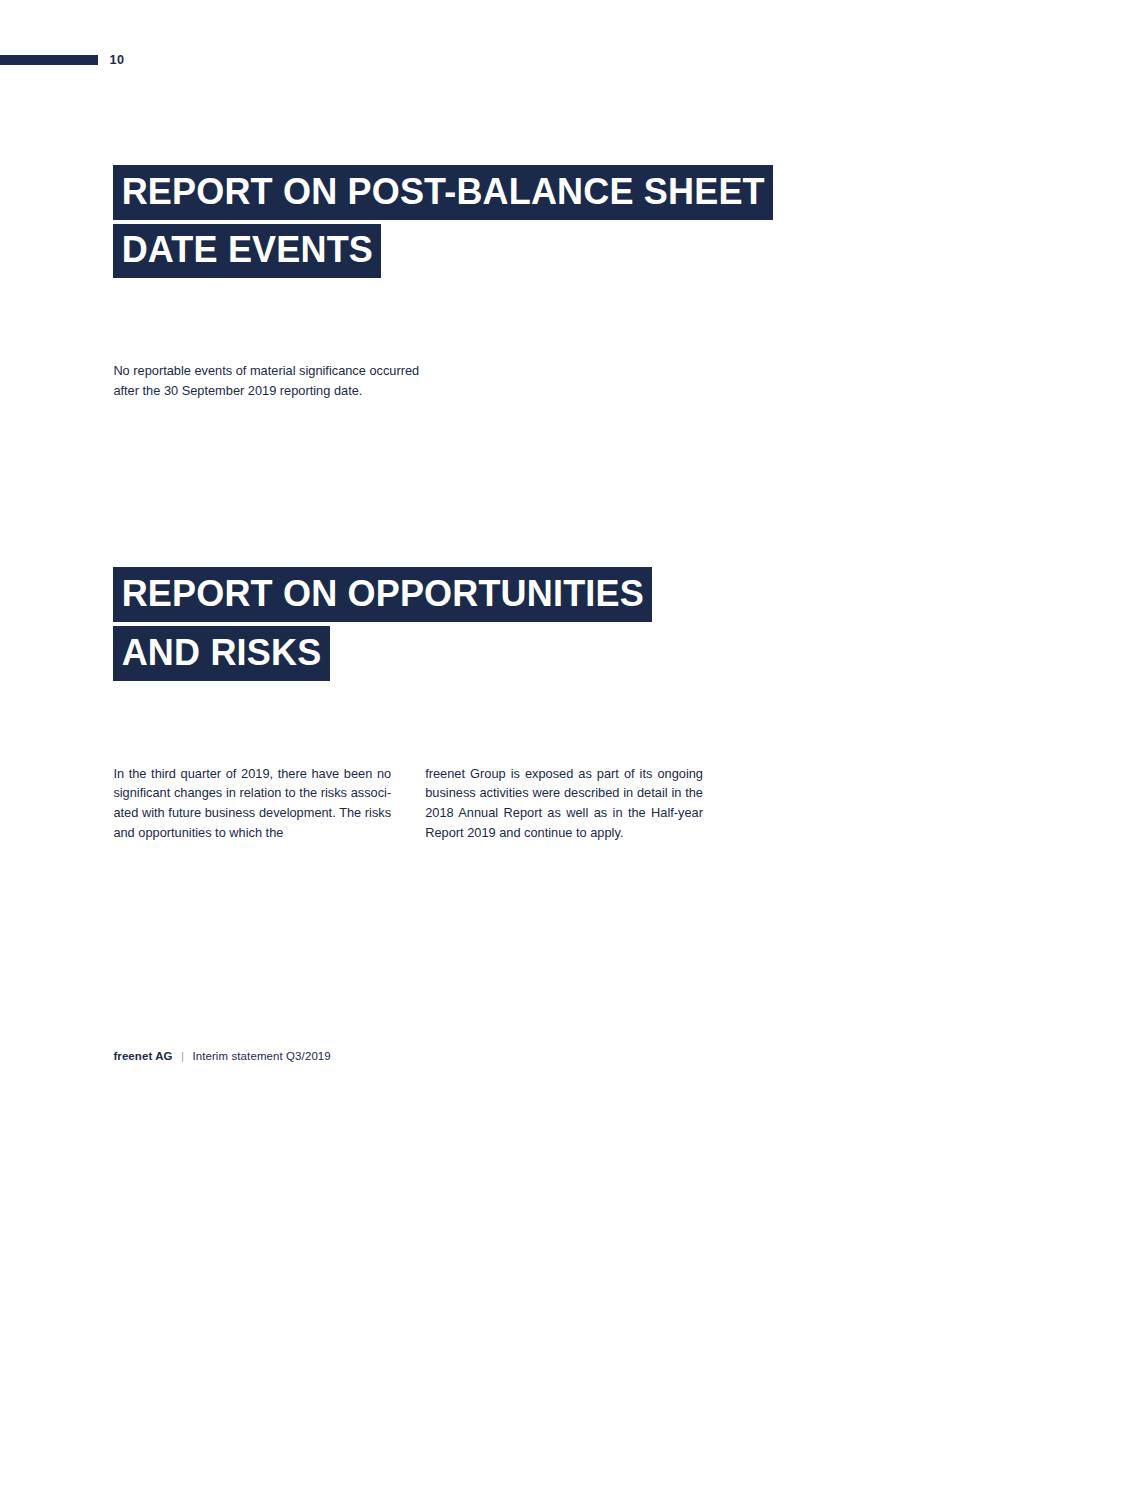10
Report on post-balance sheet date events
No reportable events of material significance occurred after the 30 September 2019 reporting date.
Report on opportunities and risks
In the third quarter of 2019, there have been no significant changes in relation to the risks associated with future business development. The risks and opportunities to which the
freenet Group is exposed as part of its ongoing business activities were described in detail in the 2018 Annual Report as well as in the Half-year Report 2019 and continue to apply.
freenet AG|Interim statement Q3/2019